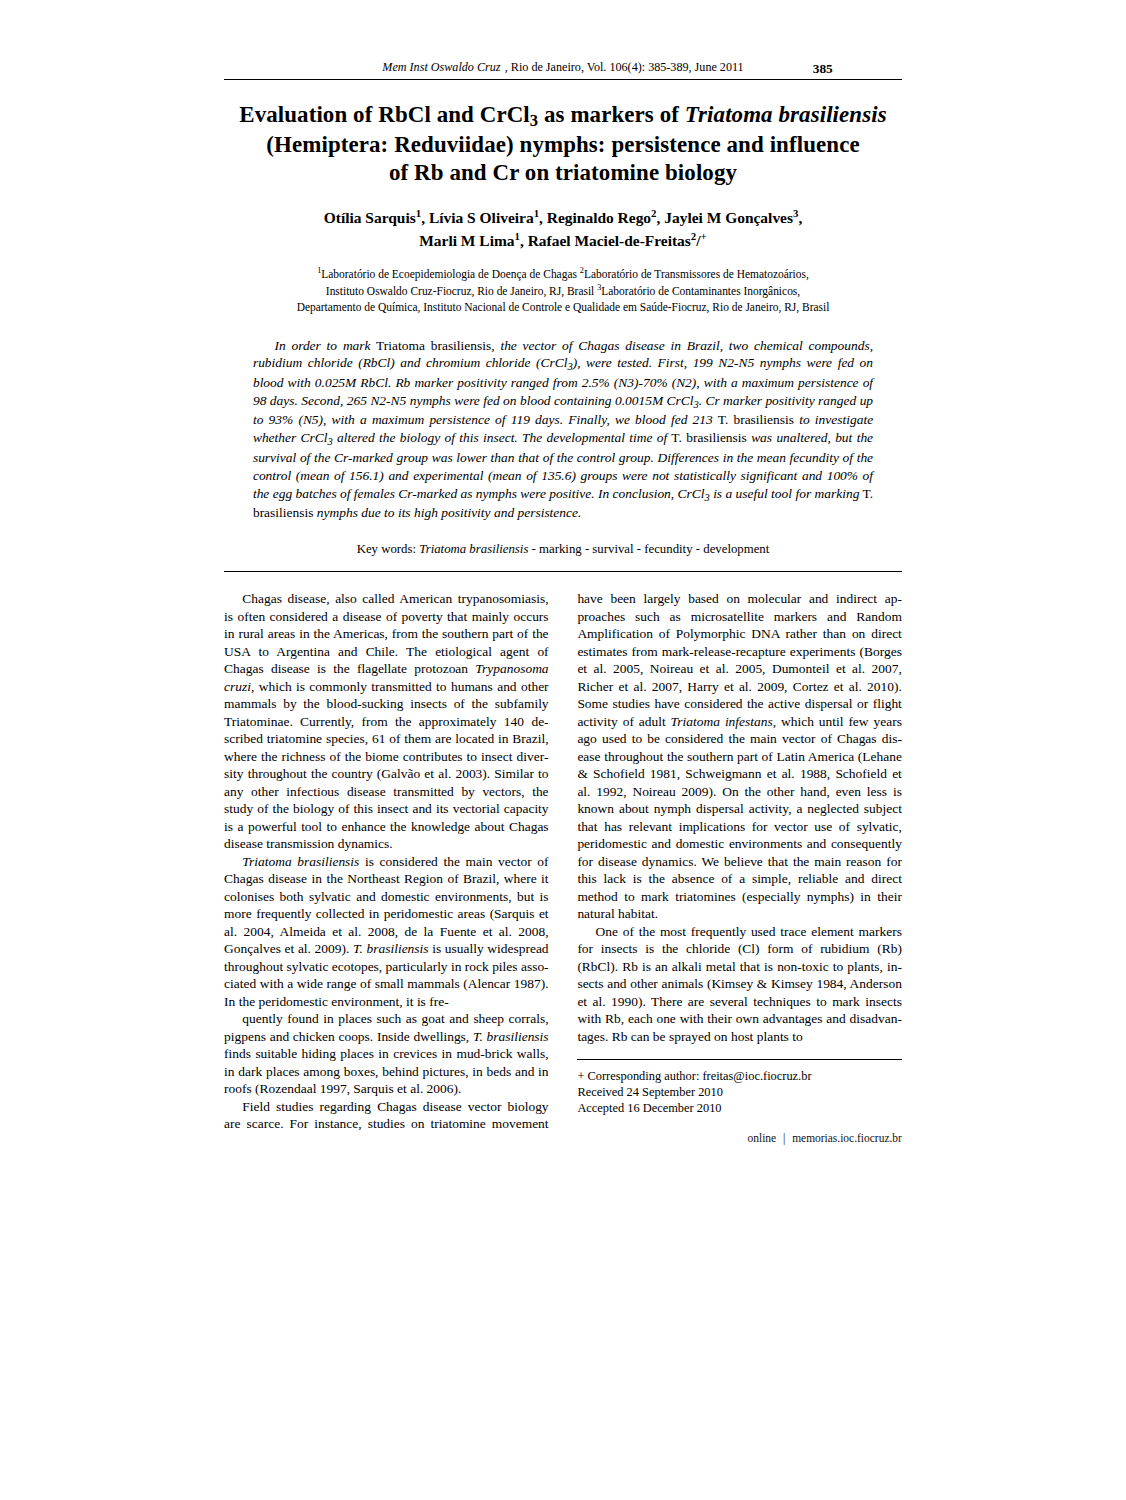Mem Inst Oswaldo Cruz, Rio de Janeiro, Vol. 106(4): 385-389, June 2011 385
Evaluation of RbCl and CrCl3 as markers of Triatoma brasiliensis
(Hemiptera: Reduviidae) nymphs: persistence and influence
of Rb and Cr on triatomine biology
Otília Sarquis1, Lívia S Oliveira1, Reginaldo Rego2, Jaylei M Gonçalves3,
Marli M Lima1, Rafael Maciel-de-Freitas2/+
1Laboratório de Ecoepidemiologia de Doença de Chagas 2Laboratório de Transmissores de Hematozoários,
Instituto Oswaldo Cruz-Fiocruz, Rio de Janeiro, RJ, Brasil 3Laboratório de Contaminantes Inorgânicos,
Departamento de Química, Instituto Nacional de Controle e Qualidade em Saúde-Fiocruz, Rio de Janeiro, RJ, Brasil
In order to mark Triatoma brasiliensis, the vector of Chagas disease in Brazil, two chemical compounds, rubidium chloride (RbCl) and chromium chloride (CrCl3), were tested. First, 199 N2-N5 nymphs were fed on blood with 0.025M RbCl. Rb marker positivity ranged from 2.5% (N3)-70% (N2), with a maximum persistence of 98 days. Second, 265 N2-N5 nymphs were fed on blood containing 0.0015M CrCl3. Cr marker positivity ranged up to 93% (N5), with a maximum persistence of 119 days. Finally, we blood fed 213 T. brasiliensis to investigate whether CrCl3 altered the biology of this insect. The developmental time of T. brasiliensis was unaltered, but the survival of the Cr-marked group was lower than that of the control group. Differences in the mean fecundity of the control (mean of 156.1) and experimental (mean of 135.6) groups were not statistically significant and 100% of the egg batches of females Cr-marked as nymphs were positive. In conclusion, CrCl3 is a useful tool for marking T. brasiliensis nymphs due to its high positivity and persistence.
Key words: Triatoma brasiliensis - marking - survival - fecundity - development
Chagas disease, also called American trypanosomiasis, is often considered a disease of poverty that mainly occurs in rural areas in the Americas, from the southern part of the USA to Argentina and Chile. The etiological agent of Chagas disease is the flagellate protozoan Trypanosoma cruzi, which is commonly transmitted to humans and other mammals by the blood-sucking insects of the subfamily Triatominae. Currently, from the approximately 140 described triatomine species, 61 of them are located in Brazil, where the richness of the biome contributes to insect diversity throughout the country (Galvão et al. 2003). Similar to any other infectious disease transmitted by vectors, the study of the biology of this insect and its vectorial capacity is a powerful tool to enhance the knowledge about Chagas disease transmission dynamics.
Triatoma brasiliensis is considered the main vector of Chagas disease in the Northeast Region of Brazil, where it colonises both sylvatic and domestic environments, but is more frequently collected in peridomestic areas (Sarquis et al. 2004, Almeida et al. 2008, de la Fuente et al. 2008, Gonçalves et al. 2009). T. brasiliensis is usually widespread throughout sylvatic ecotopes, particularly in rock piles associated with a wide range of small mammals (Alencar 1987). In the peridomestic environment, it is fre-
quently found in places such as goat and sheep corrals, pigpens and chicken coops. Inside dwellings, T. brasiliensis finds suitable hiding places in crevices in mud-brick walls, in dark places among boxes, behind pictures, in beds and in roofs (Rozendaal 1997, Sarquis et al. 2006).
Field studies regarding Chagas disease vector biology are scarce. For instance, studies on triatomine movement have been largely based on molecular and indirect approaches such as microsatellite markers and Random Amplification of Polymorphic DNA rather than on direct estimates from mark-release-recapture experiments (Borges et al. 2005, Noireau et al. 2005, Dumonteil et al. 2007, Richer et al. 2007, Harry et al. 2009, Cortez et al. 2010). Some studies have considered the active dispersal or flight activity of adult Triatoma infestans, which until few years ago used to be considered the main vector of Chagas disease throughout the southern part of Latin America (Lehane & Schofield 1981, Schweigmann et al. 1988, Schofield et al. 1992, Noireau 2009). On the other hand, even less is known about nymph dispersal activity, a neglected subject that has relevant implications for vector use of sylvatic, peridomestic and domestic environments and consequently for disease dynamics. We believe that the main reason for this lack is the absence of a simple, reliable and direct method to mark triatomines (especially nymphs) in their natural habitat.
One of the most frequently used trace element markers for insects is the chloride (Cl) form of rubidium (Rb) (RbCl). Rb is an alkali metal that is non-toxic to plants, insects and other animals (Kimsey & Kimsey 1984, Anderson et al. 1990). There are several techniques to mark insects with Rb, each one with their own advantages and disadvantages. Rb can be sprayed on host plants to
+ Corresponding author: freitas@ioc.fiocruz.br
Received 24 September 2010
Accepted 16 December 2010
online | memorias.ioc.fiocruz.br